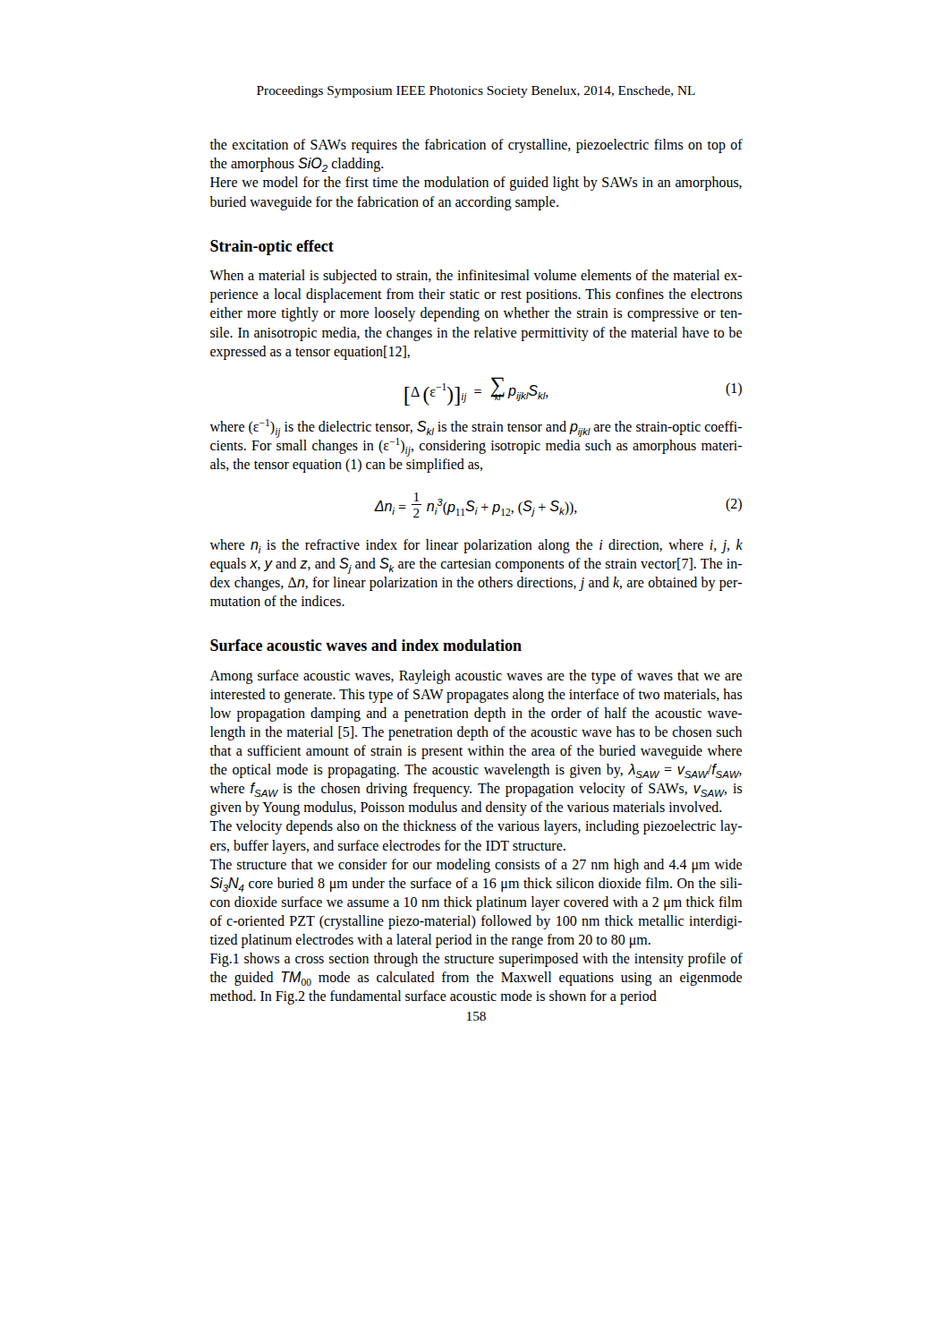Proceedings Symposium IEEE Photonics Society Benelux, 2014, Enschede, NL
the excitation of SAWs requires the fabrication of crystalline, piezoelectric films on top of the amorphous SiO2 cladding.
Here we model for the first time the modulation of guided light by SAWs in an amorphous, buried waveguide for the fabrication of an according sample.
Strain-optic effect
When a material is subjected to strain, the infinitesimal volume elements of the material experience a local displacement from their static or rest positions. This confines the electrons either more tightly or more loosely depending on whether the strain is compressive or tensile. In anisotropic media, the changes in the relative permittivity of the material have to be expressed as a tensor equation[12],
[Δ (ε−1)]ij = ∑kl pijklSkl, (1)
where (ε−1)ij is the dielectric tensor, Skl is the strain tensor and pijkl are the strain-optic coefficients. For small changes in (ε−1)ij, considering isotropic media such as amorphous materials, the tensor equation (1) can be simplified as,
Δni = 12 ni3(p11Si + p12, (Sj + Sk)), (2)
where ni is the refractive index for linear polarization along the i direction, where i, j, k equals x, y and z, and Sj and Sk are the cartesian components of the strain vector[7]. The index changes, Δn, for linear polarization in the others directions, j and k, are obtained by permutation of the indices.
Surface acoustic waves and index modulation
Among surface acoustic waves, Rayleigh acoustic waves are the type of waves that we are interested to generate. This type of SAW propagates along the interface of two materials, has low propagation damping and a penetration depth in the order of half the acoustic wavelength in the material [5]. The penetration depth of the acoustic wave has to be chosen such that a sufficient amount of strain is present within the area of the buried waveguide where the optical mode is propagating. The acoustic wavelength is given by, λSAW = vSAW/fSAW, where fSAW is the chosen driving frequency. The propagation velocity of SAWs, vSAW, is given by Young modulus, Poisson modulus and density of the various materials involved.
The velocity depends also on the thickness of the various layers, including piezoelectric layers, buffer layers, and surface electrodes for the IDT structure.
The structure that we consider for our modeling consists of a 27 nm high and 4.4 μm wide Si3N4 core buried 8 μm under the surface of a 16 μm thick silicon dioxide film. On the silicon dioxide surface we assume a 10 nm thick platinum layer covered with a 2 μm thick film of c-oriented PZT (crystalline piezo-material) followed by 100 nm thick metallic interdigitized platinum electrodes with a lateral period in the range from 20 to 80 μm.
Fig.1 shows a cross section through the structure superimposed with the intensity profile of the guided TM00 mode as calculated from the Maxwell equations using an eigenmode method. In Fig.2 the fundamental surface acoustic mode is shown for a period
158